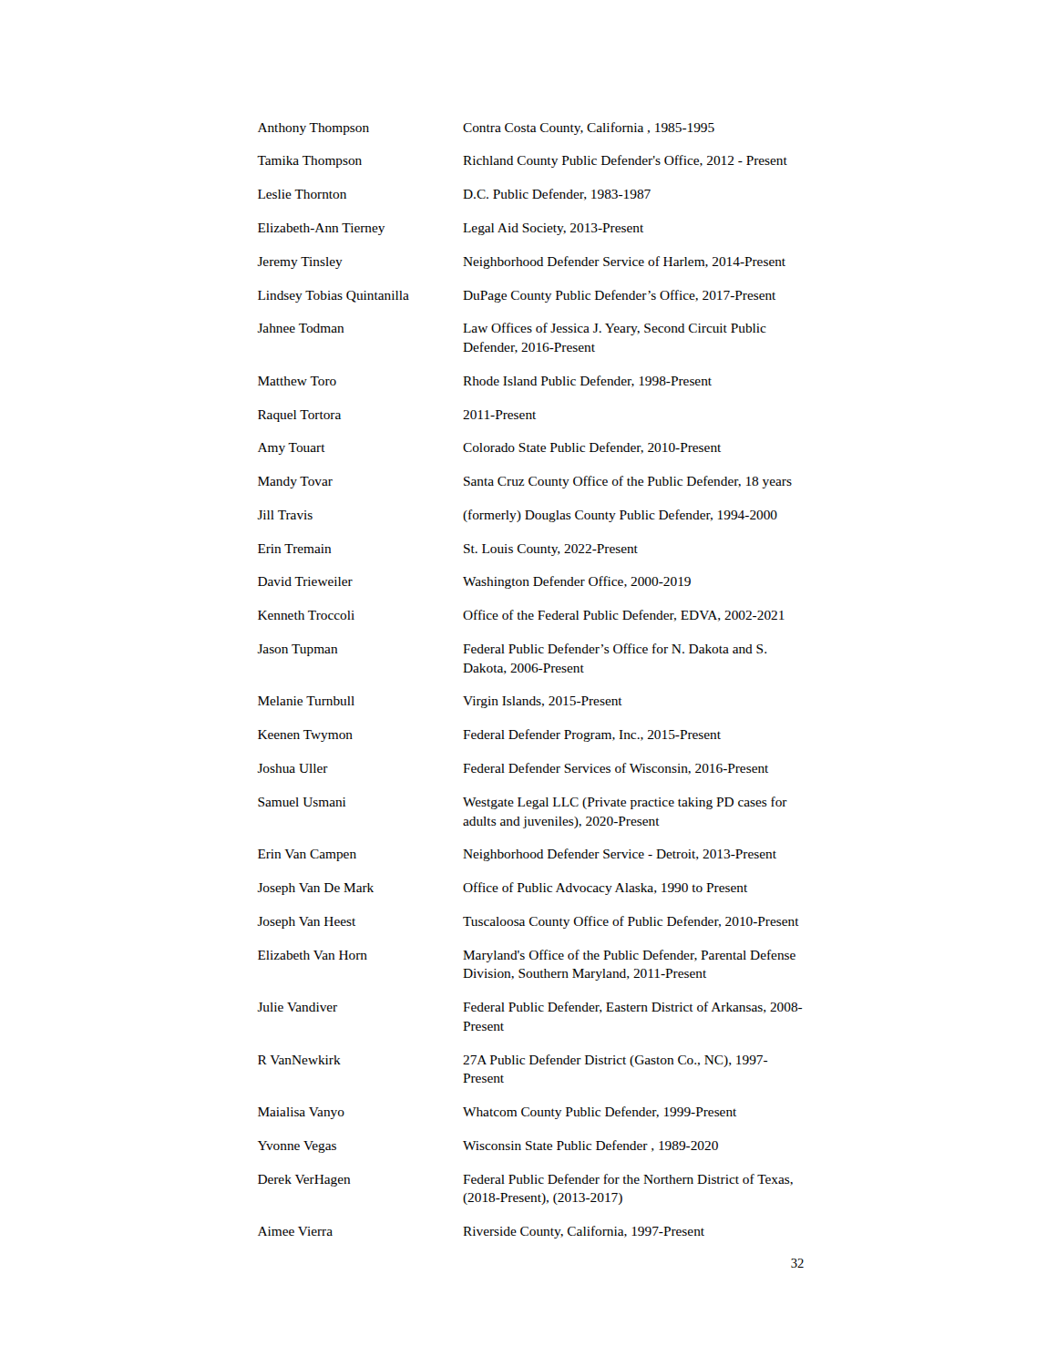| Anthony Thompson | Contra Costa County, California , 1985-1995 |
| Tamika Thompson | Richland County Public Defender's Office, 2012 - Present |
| Leslie Thornton | D.C. Public Defender, 1983-1987 |
| Elizabeth-Ann Tierney | Legal Aid Society, 2013-Present |
| Jeremy Tinsley | Neighborhood Defender Service of Harlem, 2014-Present |
| Lindsey Tobias Quintanilla | DuPage County Public Defender’s Office, 2017-Present |
| Jahnee Todman | Law Offices of Jessica J. Yeary, Second Circuit Public Defender, 2016-Present |
| Matthew Toro | Rhode Island Public Defender, 1998-Present |
| Raquel Tortora | 2011-Present |
| Amy Touart | Colorado State Public Defender, 2010-Present |
| Mandy Tovar | Santa Cruz County Office of the Public Defender, 18 years |
| Jill Travis | (formerly) Douglas County Public Defender, 1994-2000 |
| Erin Tremain | St. Louis County, 2022-Present |
| David Trieweiler | Washington Defender Office, 2000-2019 |
| Kenneth Troccoli | Office of the Federal Public Defender, EDVA, 2002-2021 |
| Jason Tupman | Federal Public Defender’s Office for N. Dakota and S. Dakota, 2006-Present |
| Melanie Turnbull | Virgin Islands, 2015-Present |
| Keenen Twymon | Federal Defender Program, Inc., 2015-Present |
| Joshua Uller | Federal Defender Services of Wisconsin, 2016-Present |
| Samuel Usmani | Westgate Legal LLC (Private practice taking PD cases for adults and juveniles), 2020-Present |
| Erin Van Campen | Neighborhood Defender Service - Detroit, 2013-Present |
| Joseph Van De Mark | Office of Public Advocacy Alaska, 1990 to Present |
| Joseph Van Heest | Tuscaloosa County Office of Public Defender, 2010-Present |
| Elizabeth Van Horn | Maryland's Office of the Public Defender, Parental Defense Division, Southern Maryland, 2011-Present |
| Julie Vandiver | Federal Public Defender, Eastern District of Arkansas, 2008-Present |
| R VanNewkirk | 27A Public Defender District (Gaston Co., NC), 1997-Present |
| Maialisa Vanyo | Whatcom County Public Defender, 1999-Present |
| Yvonne Vegas | Wisconsin State Public Defender , 1989-2020 |
| Derek VerHagen | Federal Public Defender for the Northern District of Texas, (2018-Present), (2013-2017) |
| Aimee Vierra | Riverside County, California, 1997-Present |
32